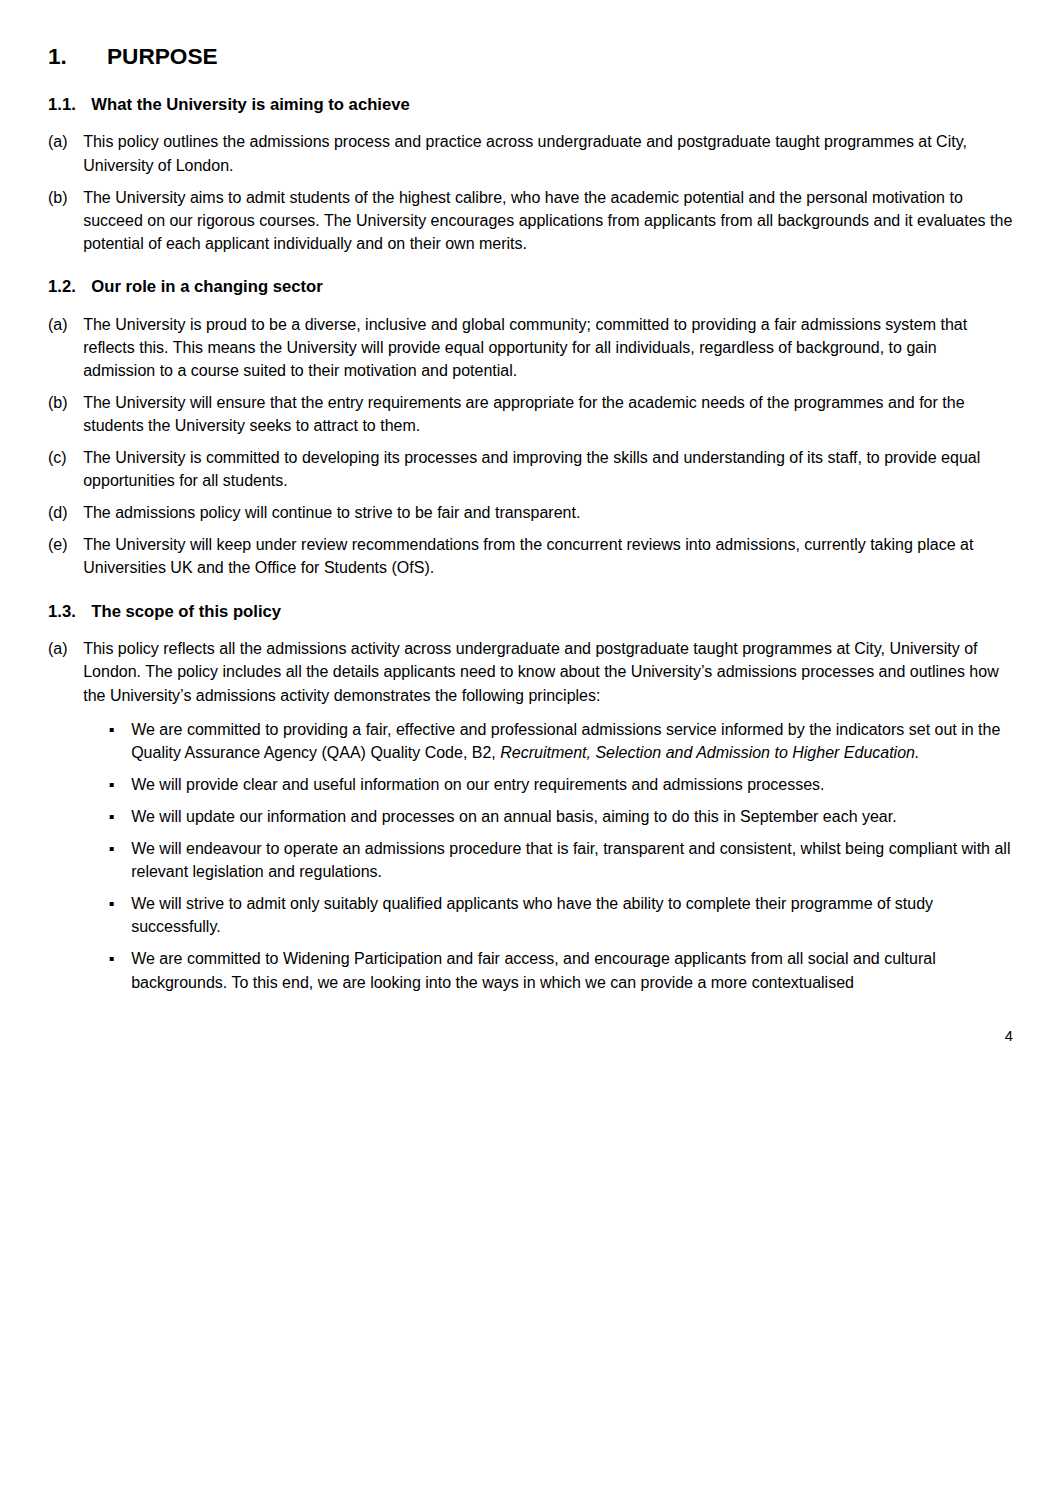1. PURPOSE
1.1. What the University is aiming to achieve
(a) This policy outlines the admissions process and practice across undergraduate and postgraduate taught programmes at City, University of London.
(b) The University aims to admit students of the highest calibre, who have the academic potential and the personal motivation to succeed on our rigorous courses. The University encourages applications from applicants from all backgrounds and it evaluates the potential of each applicant individually and on their own merits.
1.2. Our role in a changing sector
(a) The University is proud to be a diverse, inclusive and global community; committed to providing a fair admissions system that reflects this. This means the University will provide equal opportunity for all individuals, regardless of background, to gain admission to a course suited to their motivation and potential.
(b) The University will ensure that the entry requirements are appropriate for the academic needs of the programmes and for the students the University seeks to attract to them.
(c) The University is committed to developing its processes and improving the skills and understanding of its staff, to provide equal opportunities for all students.
(d) The admissions policy will continue to strive to be fair and transparent.
(e) The University will keep under review recommendations from the concurrent reviews into admissions, currently taking place at Universities UK and the Office for Students (OfS).
1.3. The scope of this policy
(a) This policy reflects all the admissions activity across undergraduate and postgraduate taught programmes at City, University of London. The policy includes all the details applicants need to know about the University’s admissions processes and outlines how the University’s admissions activity demonstrates the following principles:
We are committed to providing a fair, effective and professional admissions service informed by the indicators set out in the Quality Assurance Agency (QAA) Quality Code, B2, Recruitment, Selection and Admission to Higher Education.
We will provide clear and useful information on our entry requirements and admissions processes.
We will update our information and processes on an annual basis, aiming to do this in September each year.
We will endeavour to operate an admissions procedure that is fair, transparent and consistent, whilst being compliant with all relevant legislation and regulations.
We will strive to admit only suitably qualified applicants who have the ability to complete their programme of study successfully.
We are committed to Widening Participation and fair access, and encourage applicants from all social and cultural backgrounds. To this end, we are looking into the ways in which we can provide a more contextualised
4